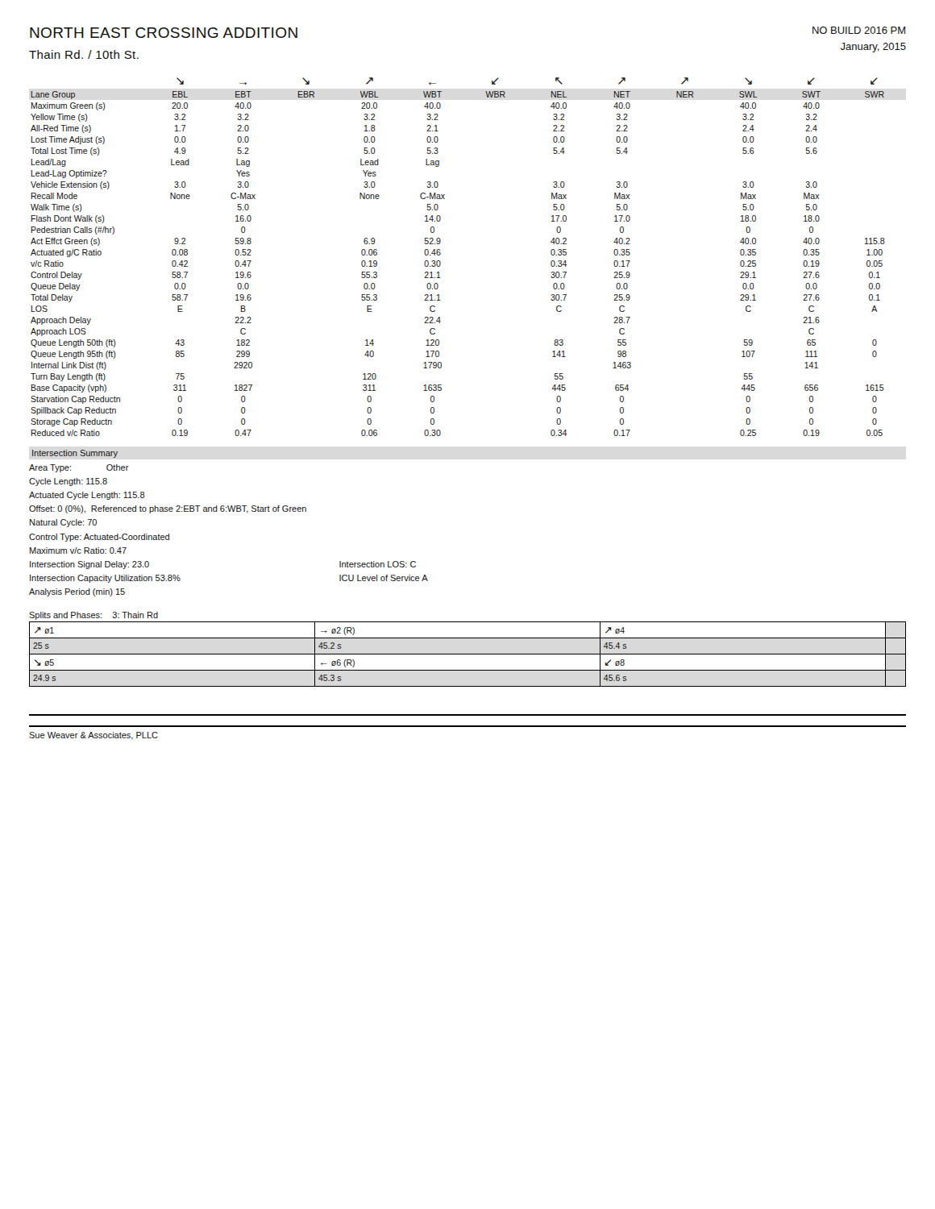| NORTH EAST CROSSING ADDITION Thain Rd. / 10th St. | NO BUILD 2016 PM January, 2015 |
| | ↘ | → | ↘ | ↗ | ← | ↙ | ↖ | ↗ | ↗ | ↘ | ↙ | ↙ |
| Lane Group | EBL | EBT | EBR | WBL | WBT | WBR | NEL | NET | NER | SWL | SWT | SWR |
| Maximum Green (s) | 20.0 | 40.0 | | 20.0 | 40.0 | | 40.0 | 40.0 | | 40.0 | 40.0 | |
| Yellow Time (s) | 3.2 | 3.2 | | 3.2 | 3.2 | | 3.2 | 3.2 | | 3.2 | 3.2 | |
| All-Red Time (s) | 1.7 | 2.0 | | 1.8 | 2.1 | | 2.2 | 2.2 | | 2.4 | 2.4 | |
| Lost Time Adjust (s) | 0.0 | 0.0 | | 0.0 | 0.0 | | 0.0 | 0.0 | | 0.0 | 0.0 | |
| Total Lost Time (s) | 4.9 | 5.2 | | 5.0 | 5.3 | | 5.4 | 5.4 | | 5.6 | 5.6 | |
| Lead/Lag | Lead | Lag | | Lead | Lag | | | | | | | |
| Lead-Lag Optimize? | | Yes | | Yes | | | | | | | | |
| Vehicle Extension (s) | 3.0 | 3.0 | | 3.0 | 3.0 | | 3.0 | 3.0 | | 3.0 | 3.0 | |
| Recall Mode | None | C-Max | | None | C-Max | | Max | Max | | Max | Max | |
| Walk Time (s) | | 5.0 | | | 5.0 | | 5.0 | 5.0 | | 5.0 | 5.0 | |
| Flash Dont Walk (s) | | 16.0 | | | 14.0 | | 17.0 | 17.0 | | 18.0 | 18.0 | |
| Pedestrian Calls (#/hr) | | 0 | | | 0 | | 0 | 0 | | 0 | 0 | |
| Act Effct Green (s) | 9.2 | 59.8 | | 6.9 | 52.9 | | 40.2 | 40.2 | | 40.0 | 40.0 | 115.8 |
| Actuated g/C Ratio | 0.08 | 0.52 | | 0.06 | 0.46 | | 0.35 | 0.35 | | 0.35 | 0.35 | 1.00 |
| v/c Ratio | 0.42 | 0.47 | | 0.19 | 0.30 | | 0.34 | 0.17 | | 0.25 | 0.19 | 0.05 |
| Control Delay | 58.7 | 19.6 | | 55.3 | 21.1 | | 30.7 | 25.9 | | 29.1 | 27.6 | 0.1 |
| Queue Delay | 0.0 | 0.0 | | 0.0 | 0.0 | | 0.0 | 0.0 | | 0.0 | 0.0 | 0.0 |
| Total Delay | 58.7 | 19.6 | | 55.3 | 21.1 | | 30.7 | 25.9 | | 29.1 | 27.6 | 0.1 |
| LOS | E | B | | E | C | | C | C | | C | C | A |
| Approach Delay | | 22.2 | | | 22.4 | | | 28.7 | | | 21.6 | |
| Approach LOS | | C | | | C | | | C | | | C | |
| Queue Length 50th (ft) | 43 | 182 | | 14 | 120 | | 83 | 55 | | 59 | 65 | 0 |
| Queue Length 95th (ft) | 85 | 299 | | 40 | 170 | | 141 | 98 | | 107 | 111 | 0 |
| Internal Link Dist (ft) | | 2920 | | | 1790 | | | 1463 | | | 141 | |
| Turn Bay Length (ft) | 75 | | | 120 | | | 55 | | | 55 | | |
| Base Capacity (vph) | 311 | 1827 | | 311 | 1635 | | 445 | 654 | | 445 | 656 | 1615 |
| Starvation Cap Reductn | 0 | 0 | | 0 | 0 | | 0 | 0 | | 0 | 0 | 0 |
| Spillback Cap Reductn | 0 | 0 | | 0 | 0 | | 0 | 0 | | 0 | 0 | 0 |
| Storage Cap Reductn | 0 | 0 | | 0 | 0 | | 0 | 0 | | 0 | 0 | 0 |
| Reduced v/c Ratio | 0.19 | 0.47 | | 0.06 | 0.30 | | 0.34 | 0.17 | | 0.25 | 0.19 | 0.05 |
Intersection Summary
| Area Type: Other |
| Cycle Length: 115.8 |
| Actuated Cycle Length: 115.8 |
| Offset: 0 (0%), Referenced to phase 2:EBT and 6:WBT, Start of Green |
| Natural Cycle: 70 |
| Control Type: Actuated-Coordinated |
| Maximum v/c Ratio: 0.47 |
| Intersection Signal Delay: 23.0 | Intersection LOS: C |
| Intersection Capacity Utilization 53.8% | ICU Level of Service A |
| Analysis Period (min) 15 |
Splits and Phases: 3: Thain Rd
| ↗ ø1 | → ø2 (R) | ↗ ø4 | |
| 25 s | 45.2 s | 45.4 s | |
| ↘ ø5 | ← ø6 (R) | ↙ ø8 | |
| 24.9 s | 45.3 s | 45.6 s | |
Sue Weaver & Associates, PLLC